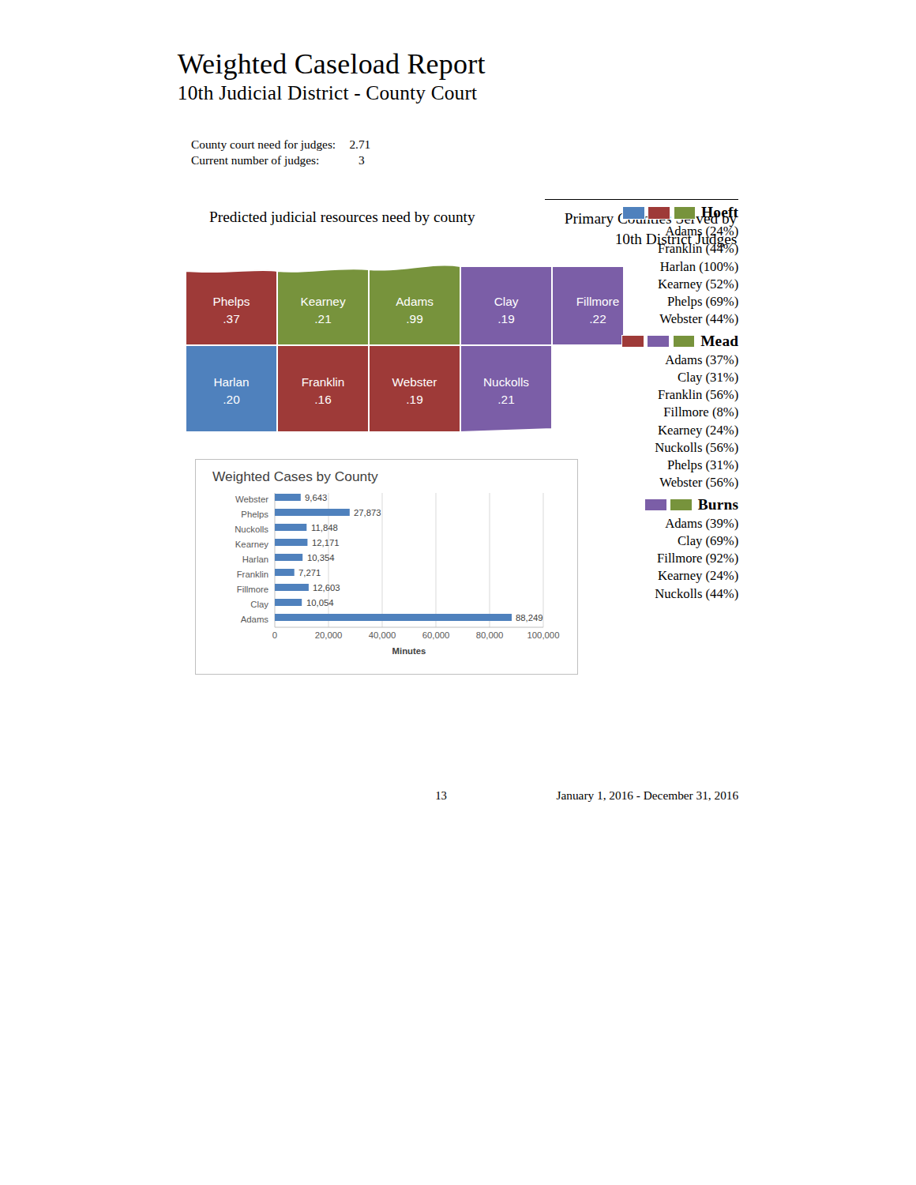Weighted Caseload Report
10th Judicial District - County Court
| County court need for judges: | 2.71 |
| Current number of judges: | 3 |
Predicted judicial resources need by county
Primary Counties Served by
10th District Judges
Phelps .37 Kearney .21 Adams .99 Clay .19 Fillmore .22 Harlan .20 Franklin .16 Webster .19 Nuckolls .21
Hoeft
Adams (24%)
Franklin (44%)
Harlan (100%)
Kearney (52%)
Phelps (69%)
Webster (44%)
Mead
Adams (37%)
Clay (31%)
Franklin (56%)
Fillmore (8%)
Kearney (24%)
Nuckolls (56%)
Phelps (31%)
Webster (56%)
Burns
Adams (39%)
Clay (69%)
Fillmore (92%)
Kearney (24%)
Nuckolls (44%)
Weighted Cases by County
Webster Phelps Nuckolls Kearney Harlan Franklin Fillmore Clay Adams 9,643 27,873 11,848 12,171 10,354 7,271 12,603 10,054 88,249 0 20,000 40,000 60,000 80,000 100,000 Minutes
13
January 1, 2016 - December 31, 2016